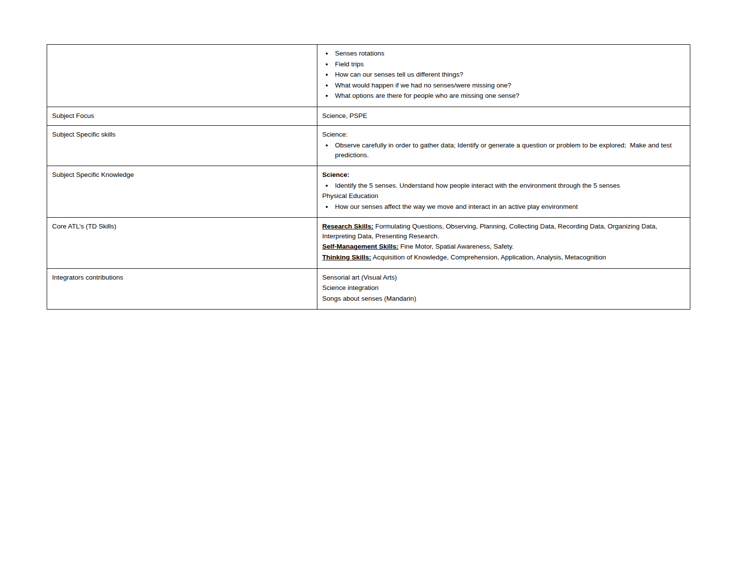| | Senses rotations Field trips How can our senses tell us different things? What would happen if we had no senses/were missing one? What options are there for people who are missing one sense? |
| Subject Focus | Science, PSPE |
| Subject Specific skills | Science: Observe carefully in order to gather data; Identify or generate a question or problem to be explored; Make and test predictions. |
| Subject Specific Knowledge | Science: Identify the 5 senses. Understand how people interact with the environment through the 5 senses Physical Education How our senses affect the way we move and interact in an active play environment |
| Core ATL’s (TD Skills) | Research Skills: Formulating Questions, Observing, Planning, Collecting Data, Recording Data, Organizing Data, Interpreting Data, Presenting Research. Self-Management Skills: Fine Motor, Spatial Awareness, Safety. Thinking Skills: Acquisition of Knowledge, Comprehension, Application, Analysis, Metacognition |
| Integrators contributions | Sensorial art (Visual Arts) Science integration Songs about senses (Mandarin) |